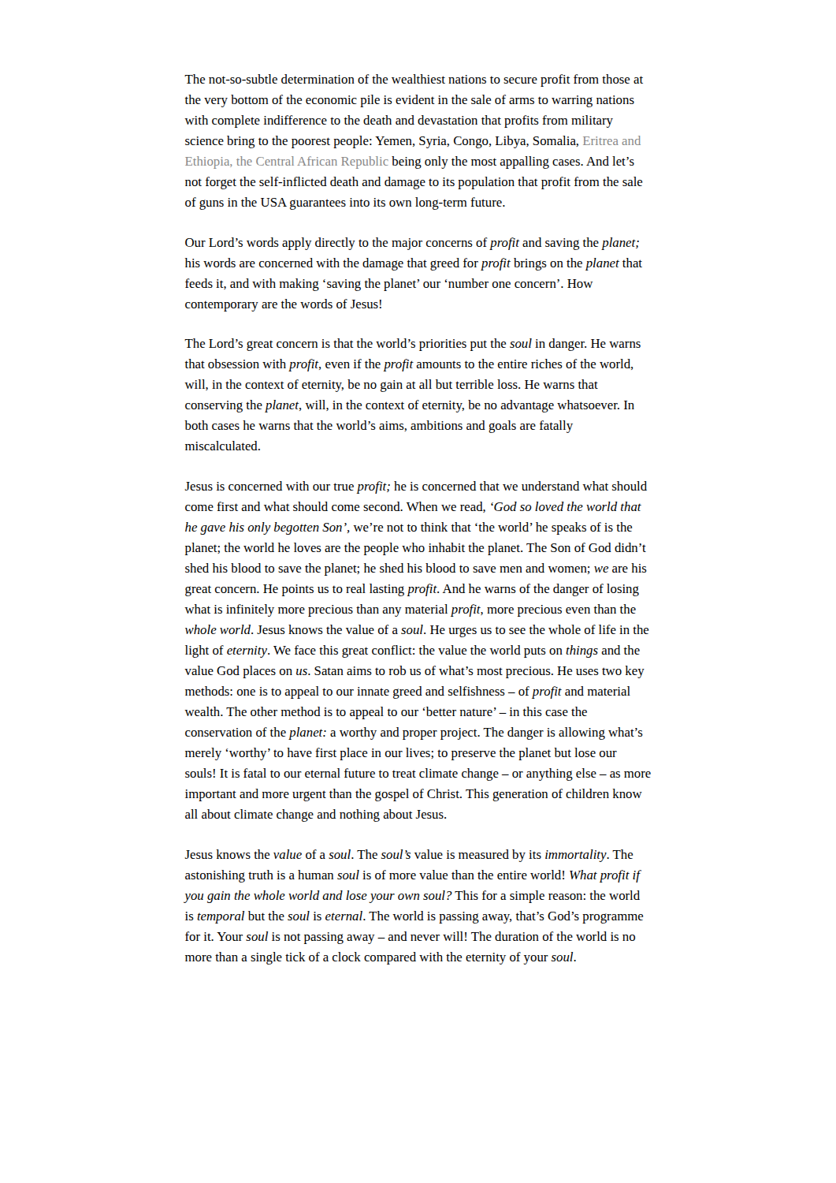The not-so-subtle determination of the wealthiest nations to secure profit from those at the very bottom of the economic pile is evident in the sale of arms to warring nations with complete indifference to the death and devastation that profits from military science bring to the poorest people: Yemen, Syria, Congo, Libya, Somalia, Eritrea and Ethiopia, the Central African Republic being only the most appalling cases. And let’s not forget the self-inflicted death and damage to its population that profit from the sale of guns in the USA guarantees into its own long-term future.
Our Lord’s words apply directly to the major concerns of profit and saving the planet; his words are concerned with the damage that greed for profit brings on the planet that feeds it, and with making ‘saving the planet’ our ‘number one concern’. How contemporary are the words of Jesus!
The Lord’s great concern is that the world’s priorities put the soul in danger. He warns that obsession with profit, even if the profit amounts to the entire riches of the world, will, in the context of eternity, be no gain at all but terrible loss. He warns that conserving the planet, will, in the context of eternity, be no advantage whatsoever. In both cases he warns that the world’s aims, ambitions and goals are fatally miscalculated.
Jesus is concerned with our true profit; he is concerned that we understand what should come first and what should come second. When we read, ‘God so loved the world that he gave his only begotten Son’, we’re not to think that ‘the world’ he speaks of is the planet; the world he loves are the people who inhabit the planet. The Son of God didn’t shed his blood to save the planet; he shed his blood to save men and women; we are his great concern. He points us to real lasting profit. And he warns of the danger of losing what is infinitely more precious than any material profit, more precious even than the whole world. Jesus knows the value of a soul. He urges us to see the whole of life in the light of eternity. We face this great conflict: the value the world puts on things and the value God places on us. Satan aims to rob us of what’s most precious. He uses two key methods: one is to appeal to our innate greed and selfishness – of profit and material wealth. The other method is to appeal to our ‘better nature’ – in this case the conservation of the planet: a worthy and proper project. The danger is allowing what’s merely ‘worthy’ to have first place in our lives; to preserve the planet but lose our souls! It is fatal to our eternal future to treat climate change – or anything else – as more important and more urgent than the gospel of Christ. This generation of children know all about climate change and nothing about Jesus.
Jesus knows the value of a soul. The soul’s value is measured by its immortality. The astonishing truth is a human soul is of more value than the entire world! What profit if you gain the whole world and lose your own soul? This for a simple reason: the world is temporal but the soul is eternal. The world is passing away, that’s God’s programme for it. Your soul is not passing away – and never will! The duration of the world is no more than a single tick of a clock compared with the eternity of your soul.